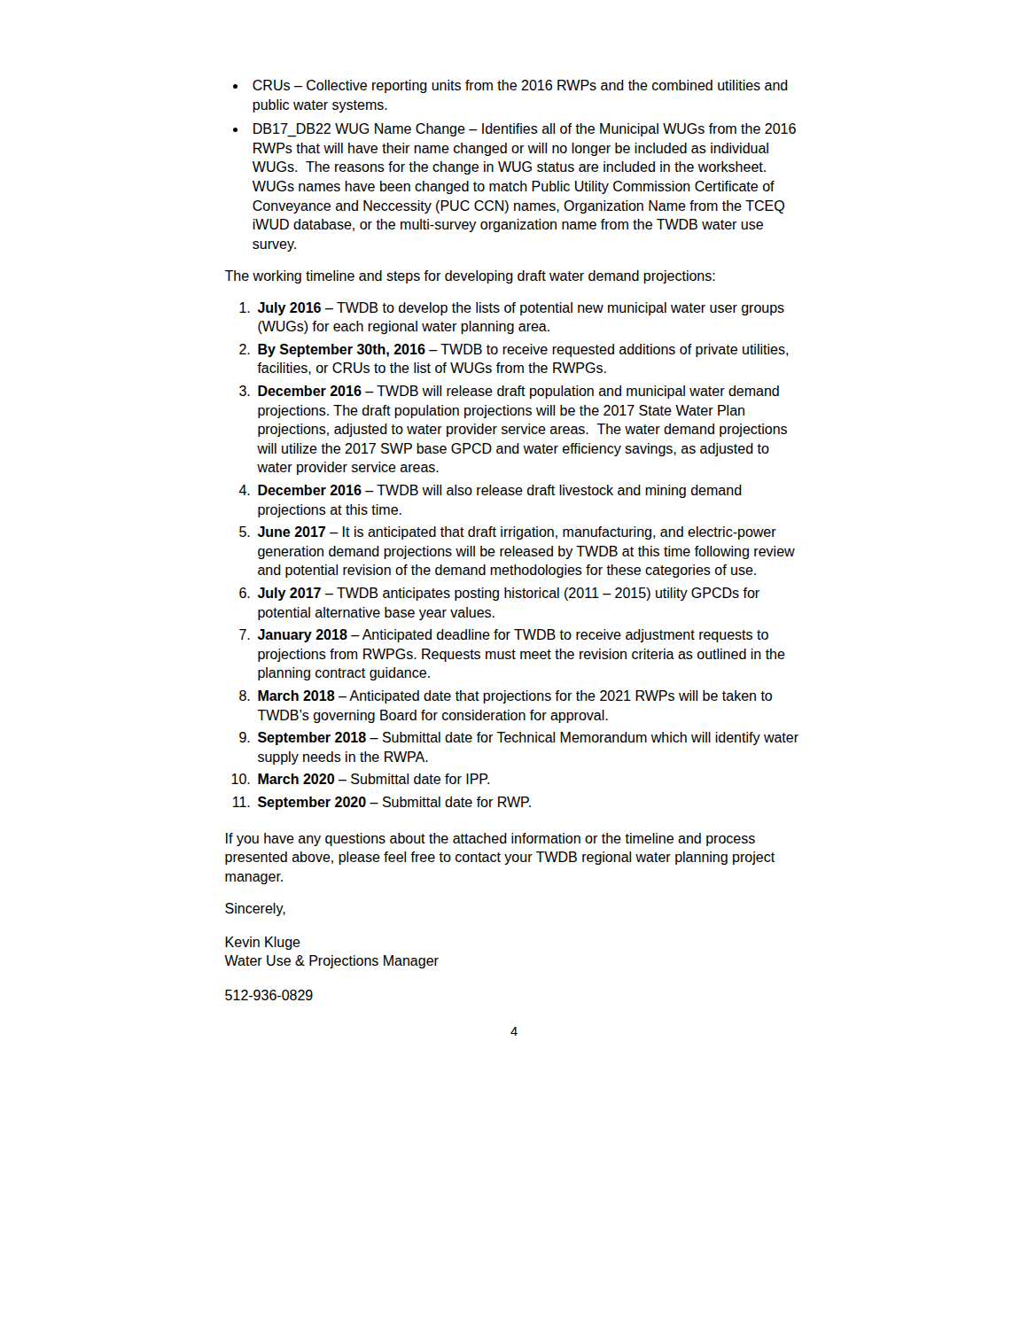CRUs – Collective reporting units from the 2016 RWPs and the combined utilities and public water systems.
DB17_DB22 WUG Name Change – Identifies all of the Municipal WUGs from the 2016 RWPs that will have their name changed or will no longer be included as individual WUGs. The reasons for the change in WUG status are included in the worksheet. WUGs names have been changed to match Public Utility Commission Certificate of Conveyance and Neccessity (PUC CCN) names, Organization Name from the TCEQ iWUD database, or the multi-survey organization name from the TWDB water use survey.
The working timeline and steps for developing draft water demand projections:
July 2016 – TWDB to develop the lists of potential new municipal water user groups (WUGs) for each regional water planning area.
By September 30th, 2016 – TWDB to receive requested additions of private utilities, facilities, or CRUs to the list of WUGs from the RWPGs.
December 2016 – TWDB will release draft population and municipal water demand projections. The draft population projections will be the 2017 State Water Plan projections, adjusted to water provider service areas. The water demand projections will utilize the 2017 SWP base GPCD and water efficiency savings, as adjusted to water provider service areas.
December 2016 – TWDB will also release draft livestock and mining demand projections at this time.
June 2017 – It is anticipated that draft irrigation, manufacturing, and electric-power generation demand projections will be released by TWDB at this time following review and potential revision of the demand methodologies for these categories of use.
July 2017 – TWDB anticipates posting historical (2011 – 2015) utility GPCDs for potential alternative base year values.
January 2018 – Anticipated deadline for TWDB to receive adjustment requests to projections from RWPGs. Requests must meet the revision criteria as outlined in the planning contract guidance.
March 2018 – Anticipated date that projections for the 2021 RWPs will be taken to TWDB’s governing Board for consideration for approval.
September 2018 – Submittal date for Technical Memorandum which will identify water supply needs in the RWPA.
March 2020 – Submittal date for IPP.
September 2020 – Submittal date for RWP.
If you have any questions about the attached information or the timeline and process presented above, please feel free to contact your TWDB regional water planning project manager.
Sincerely,
Kevin Kluge
Water Use & Projections Manager
512-936-0829
4